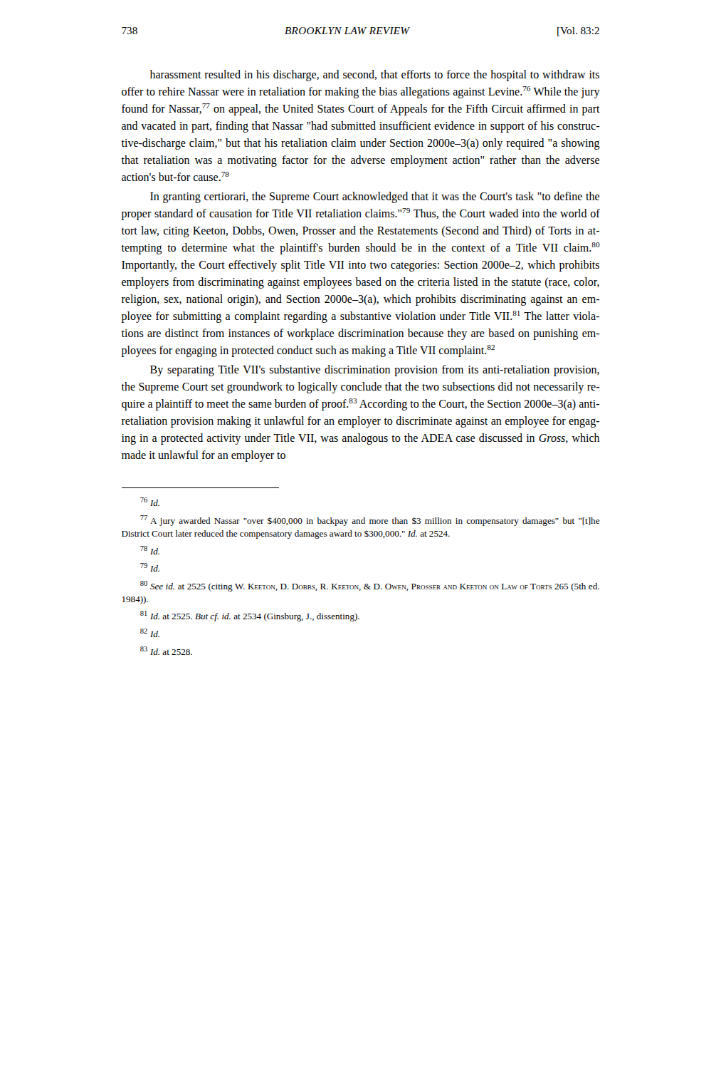738 BROOKLYN LAW REVIEW [Vol. 83:2
harassment resulted in his discharge, and second, that efforts to force the hospital to withdraw its offer to rehire Nassar were in retaliation for making the bias allegations against Levine.76 While the jury found for Nassar,77 on appeal, the United States Court of Appeals for the Fifth Circuit affirmed in part and vacated in part, finding that Nassar "had submitted insufficient evidence in support of his constructive-discharge claim," but that his retaliation claim under Section 2000e–3(a) only required "a showing that retaliation was a motivating factor for the adverse employment action" rather than the adverse action's but-for cause.78
In granting certiorari, the Supreme Court acknowledged that it was the Court's task "to define the proper standard of causation for Title VII retaliation claims."79 Thus, the Court waded into the world of tort law, citing Keeton, Dobbs, Owen, Prosser and the Restatements (Second and Third) of Torts in attempting to determine what the plaintiff's burden should be in the context of a Title VII claim.80 Importantly, the Court effectively split Title VII into two categories: Section 2000e–2, which prohibits employers from discriminating against employees based on the criteria listed in the statute (race, color, religion, sex, national origin), and Section 2000e–3(a), which prohibits discriminating against an employee for submitting a complaint regarding a substantive violation under Title VII.81 The latter violations are distinct from instances of workplace discrimination because they are based on punishing employees for engaging in protected conduct such as making a Title VII complaint.82
By separating Title VII's substantive discrimination provision from its anti-retaliation provision, the Supreme Court set groundwork to logically conclude that the two subsections did not necessarily require a plaintiff to meet the same burden of proof.83 According to the Court, the Section 2000e–3(a) anti-retaliation provision making it unlawful for an employer to discriminate against an employee for engaging in a protected activity under Title VII, was analogous to the ADEA case discussed in Gross, which made it unlawful for an employer to
76 Id.
77 A jury awarded Nassar "over $400,000 in backpay and more than $3 million in compensatory damages" but "[t]he District Court later reduced the compensatory damages award to $300,000." Id. at 2524.
78 Id.
79 Id.
80 See id. at 2525 (citing W. Keeton, D. Dobbs, R. Keeton, & D. Owen, Prosser and Keeton on Law of Torts 265 (5th ed. 1984)).
81 Id. at 2525. But cf. id. at 2534 (Ginsburg, J., dissenting).
82 Id.
83 Id. at 2528.